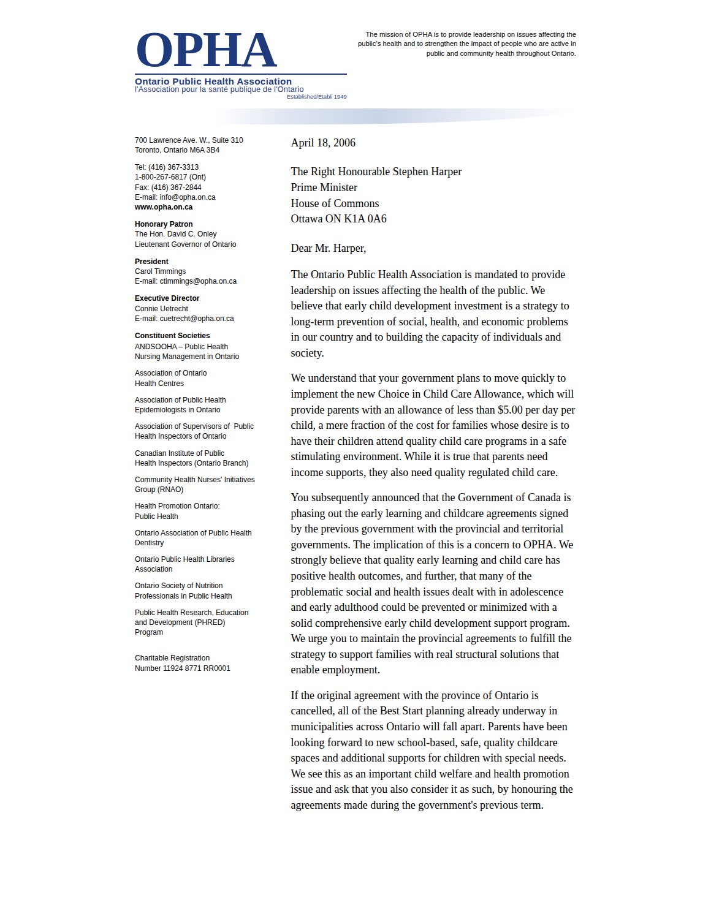OPHA
Ontario Public Health Association
l'Association pour la santé publique de l'Ontario
Established/Établi 1949
The mission of OPHA is to provide leadership on issues affecting the public's health and to strengthen the impact of people who are active in public and community health throughout Ontario.
700 Lawrence Ave. W., Suite 310
Toronto, Ontario M6A 3B4
Tel: (416) 367-3313
1-800-267-6817 (Ont)
Fax: (416) 367-2844
E-mail: info@opha.on.ca
www.opha.on.ca
Honorary Patron
The Hon. David C. Onley
Lieutenant Governor of Ontario
President
Carol Timmings
E-mail: ctimmings@opha.on.ca
Executive Director
Connie Uetrecht
E-mail: cuetrecht@opha.on.ca
Constituent Societies
ANDSOOHA – Public Health
Nursing Management in Ontario
Association of Ontario
Health Centres
Association of Public Health
Epidemiologists in Ontario
Association of Supervisors of Public
Health Inspectors of Ontario
Canadian Institute of Public
Health Inspectors (Ontario Branch)
Community Health Nurses' Initiatives
Group (RNAO)
Health Promotion Ontario:
Public Health
Ontario Association of Public Health
Dentistry
Ontario Public Health Libraries
Association
Ontario Society of Nutrition
Professionals in Public Health
Public Health Research, Education
and Development (PHRED)
Program
Charitable Registration
Number 11924 8771 RR0001
April 18, 2006
The Right Honourable Stephen Harper Prime Minister House of Commons Ottawa ON K1A 0A6
Dear Mr. Harper,
The Ontario Public Health Association is mandated to provide leadership on issues affecting the health of the public. We believe that early child development investment is a strategy to long-term prevention of social, health, and economic problems in our country and to building the capacity of individuals and society.
We understand that your government plans to move quickly to implement the new Choice in Child Care Allowance, which will provide parents with an allowance of less than $5.00 per day per child, a mere fraction of the cost for families whose desire is to have their children attend quality child care programs in a safe stimulating environment. While it is true that parents need income supports, they also need quality regulated child care.
You subsequently announced that the Government of Canada is phasing out the early learning and childcare agreements signed by the previous government with the provincial and territorial governments. The implication of this is a concern to OPHA. We strongly believe that quality early learning and child care has positive health outcomes, and further, that many of the problematic social and health issues dealt with in adolescence and early adulthood could be prevented or minimized with a solid comprehensive early child development support program. We urge you to maintain the provincial agreements to fulfill the strategy to support families with real structural solutions that enable employment.
If the original agreement with the province of Ontario is cancelled, all of the Best Start planning already underway in municipalities across Ontario will fall apart. Parents have been looking forward to new school-based, safe, quality childcare spaces and additional supports for children with special needs. We see this as an important child welfare and health promotion issue and ask that you also consider it as such, by honouring the agreements made during the government's previous term.